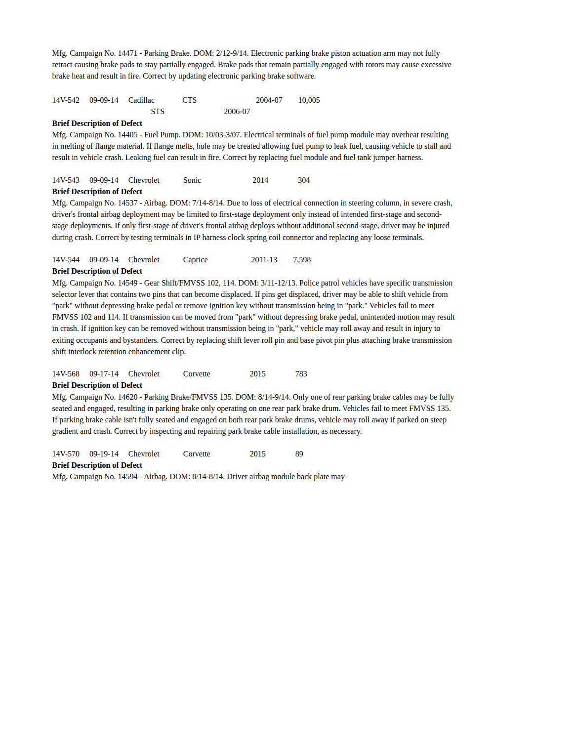Mfg. Campaign No. 14471 - Parking Brake. DOM: 2/12-9/14. Electronic parking brake piston actuation arm may not fully retract causing brake pads to stay partially engaged. Brake pads that remain partially engaged with rotors may cause excessive brake heat and result in fire. Correct by updating electronic parking brake software.
14V-542 09-09-14 Cadillac CTS 2004-07 10,005 STS 2006-07
Brief Description of Defect
Mfg. Campaign No. 14405 - Fuel Pump. DOM: 10/03-3/07. Electrical terminals of fuel pump module may overheat resulting in melting of flange material. If flange melts, hole may be created allowing fuel pump to leak fuel, causing vehicle to stall and result in vehicle crash. Leaking fuel can result in fire. Correct by replacing fuel module and fuel tank jumper harness.
14V-543 09-09-14 Chevrolet Sonic 2014 304
Brief Description of Defect
Mfg. Campaign No. 14537 - Airbag. DOM: 7/14-8/14. Due to loss of electrical connection in steering column, in severe crash, driver's frontal airbag deployment may be limited to first-stage deployment only instead of intended first-stage and second-stage deployments. If only first-stage of driver's frontal airbag deploys without additional second-stage, driver may be injured during crash. Correct by testing terminals in IP harness clock spring coil connector and replacing any loose terminals.
14V-544 09-09-14 Chevrolet Caprice 2011-13 7,598
Brief Description of Defect
Mfg. Campaign No. 14549 - Gear Shift/FMVSS 102, 114. DOM: 3/11-12/13. Police patrol vehicles have specific transmission selector lever that contains two pins that can become displaced. If pins get displaced, driver may be able to shift vehicle from "park" without depressing brake pedal or remove ignition key without transmission being in "park." Vehicles fail to meet FMVSS 102 and 114. If transmission can be moved from "park" without depressing brake pedal, unintended motion may result in crash. If ignition key can be removed without transmission being in "park," vehicle may roll away and result in injury to exiting occupants and bystanders. Correct by replacing shift lever roll pin and base pivot pin plus attaching brake transmission shift interlock retention enhancement clip.
14V-568 09-17-14 Chevrolet Corvette 2015 783
Brief Description of Defect
Mfg. Campaign No. 14620 - Parking Brake/FMVSS 135. DOM: 8/14-9/14. Only one of rear parking brake cables may be fully seated and engaged, resulting in parking brake only operating on one rear park brake drum. Vehicles fail to meet FMVSS 135. If parking brake cable isn't fully seated and engaged on both rear park brake drums, vehicle may roll away if parked on steep gradient and crash. Correct by inspecting and repairing park brake cable installation, as necessary.
14V-570 09-19-14 Chevrolet Corvette 2015 89
Brief Description of Defect
Mfg. Campaign No. 14594 - Airbag. DOM: 8/14-8/14. Driver airbag module back plate may